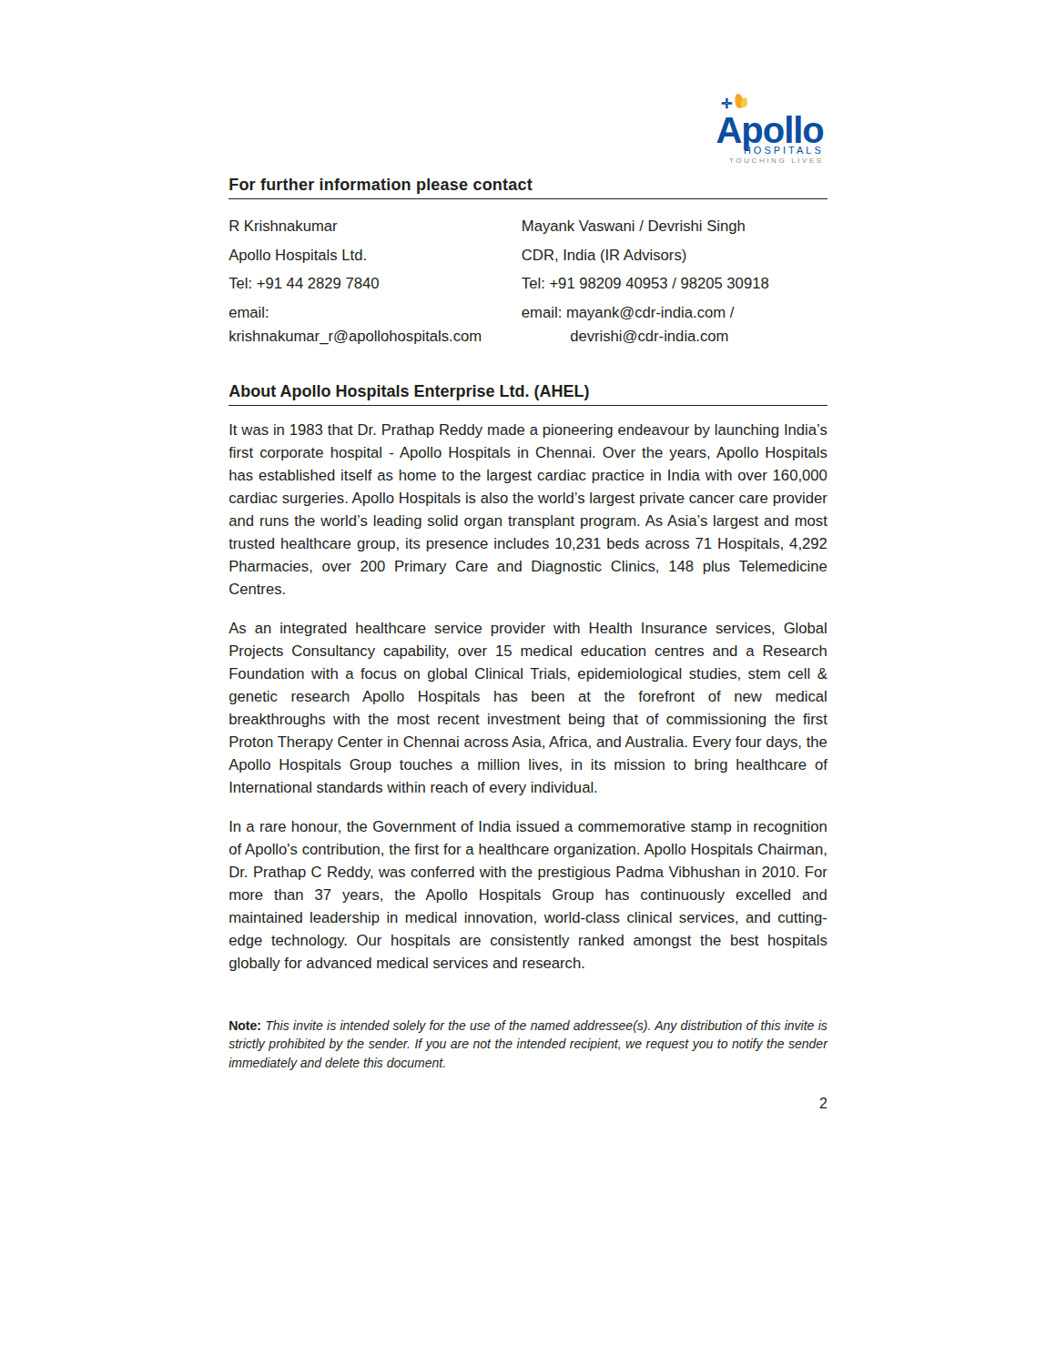✛ Apollo HOSPITALS TOUCHING LIVES
For further information please contact
| R Krishnakumar | Mayank Vaswani / Devrishi Singh |
| Apollo Hospitals Ltd. | CDR, India (IR Advisors) |
| Tel: +91 44 2829 7840 | Tel: +91 98209 40953 / 98205 30918 |
| email: krishnakumar_r@apollohospitals.com | email: mayank@cdr-india.com / devrishi@cdr-india.com |
About Apollo Hospitals Enterprise Ltd. (AHEL)
It was in 1983 that Dr. Prathap Reddy made a pioneering endeavour by launching India’s first corporate hospital - Apollo Hospitals in Chennai. Over the years, Apollo Hospitals has established itself as home to the largest cardiac practice in India with over 160,000 cardiac surgeries. Apollo Hospitals is also the world’s largest private cancer care provider and runs the world’s leading solid organ transplant program. As Asia’s largest and most trusted healthcare group, its presence includes 10,231 beds across 71 Hospitals, 4,292 Pharmacies, over 200 Primary Care and Diagnostic Clinics, 148 plus Telemedicine Centres.
As an integrated healthcare service provider with Health Insurance services, Global Projects Consultancy capability, over 15 medical education centres and a Research Foundation with a focus on global Clinical Trials, epidemiological studies, stem cell & genetic research Apollo Hospitals has been at the forefront of new medical breakthroughs with the most recent investment being that of commissioning the first Proton Therapy Center in Chennai across Asia, Africa, and Australia. Every four days, the Apollo Hospitals Group touches a million lives, in its mission to bring healthcare of International standards within reach of every individual.
In a rare honour, the Government of India issued a commemorative stamp in recognition of Apollo's contribution, the first for a healthcare organization. Apollo Hospitals Chairman, Dr. Prathap C Reddy, was conferred with the prestigious Padma Vibhushan in 2010. For more than 37 years, the Apollo Hospitals Group has continuously excelled and maintained leadership in medical innovation, world-class clinical services, and cutting-edge technology. Our hospitals are consistently ranked amongst the best hospitals globally for advanced medical services and research.
Note: This invite is intended solely for the use of the named addressee(s). Any distribution of this invite is strictly prohibited by the sender. If you are not the intended recipient, we request you to notify the sender immediately and delete this document.
2